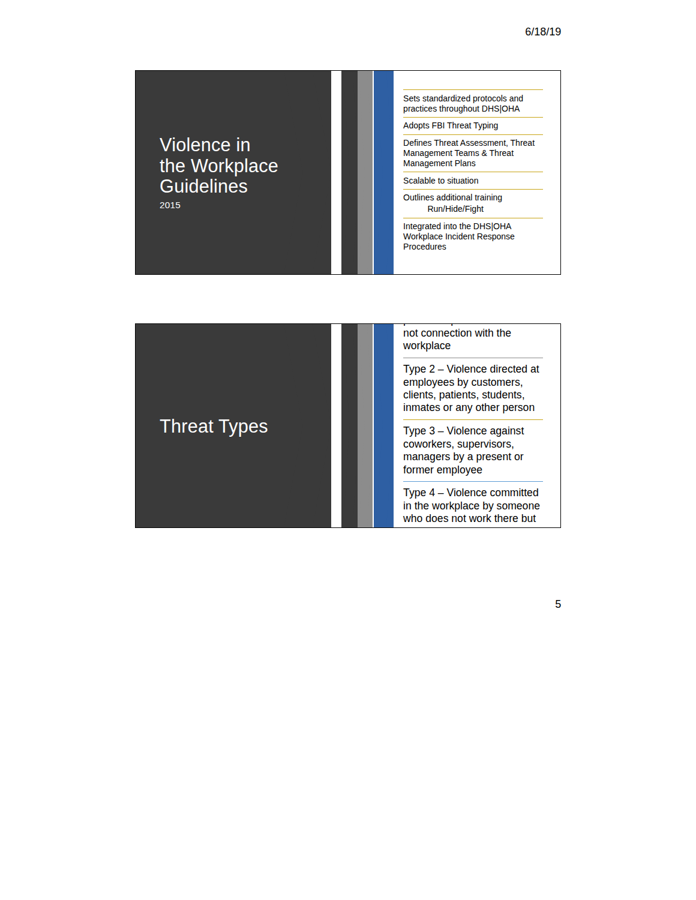6/18/19
Violence in the Workplace Guidelines2015
Sets standardized protocols and practices throughout DHS|OHA
Adopts FBI Threat Typing
Defines Threat Assessment, Threat Management Teams & Threat Management Plans
Scalable to situation
Outlines additional training Run/Hide/Fight
Integrated into the DHS|OHA Workplace Incident Response Procedures
Threat Types
Type 1 – Violent acts by a person or persons that have not connection with the workplace
Type 2 – Violence directed at employees by customers, clients, patients, students, inmates or any other person
Type 3 – Violence against coworkers, supervisors, managers by a present or former employee
Type 4 – Violence committed in the workplace by someone who does not work there but has a personal relationship with an employee
5